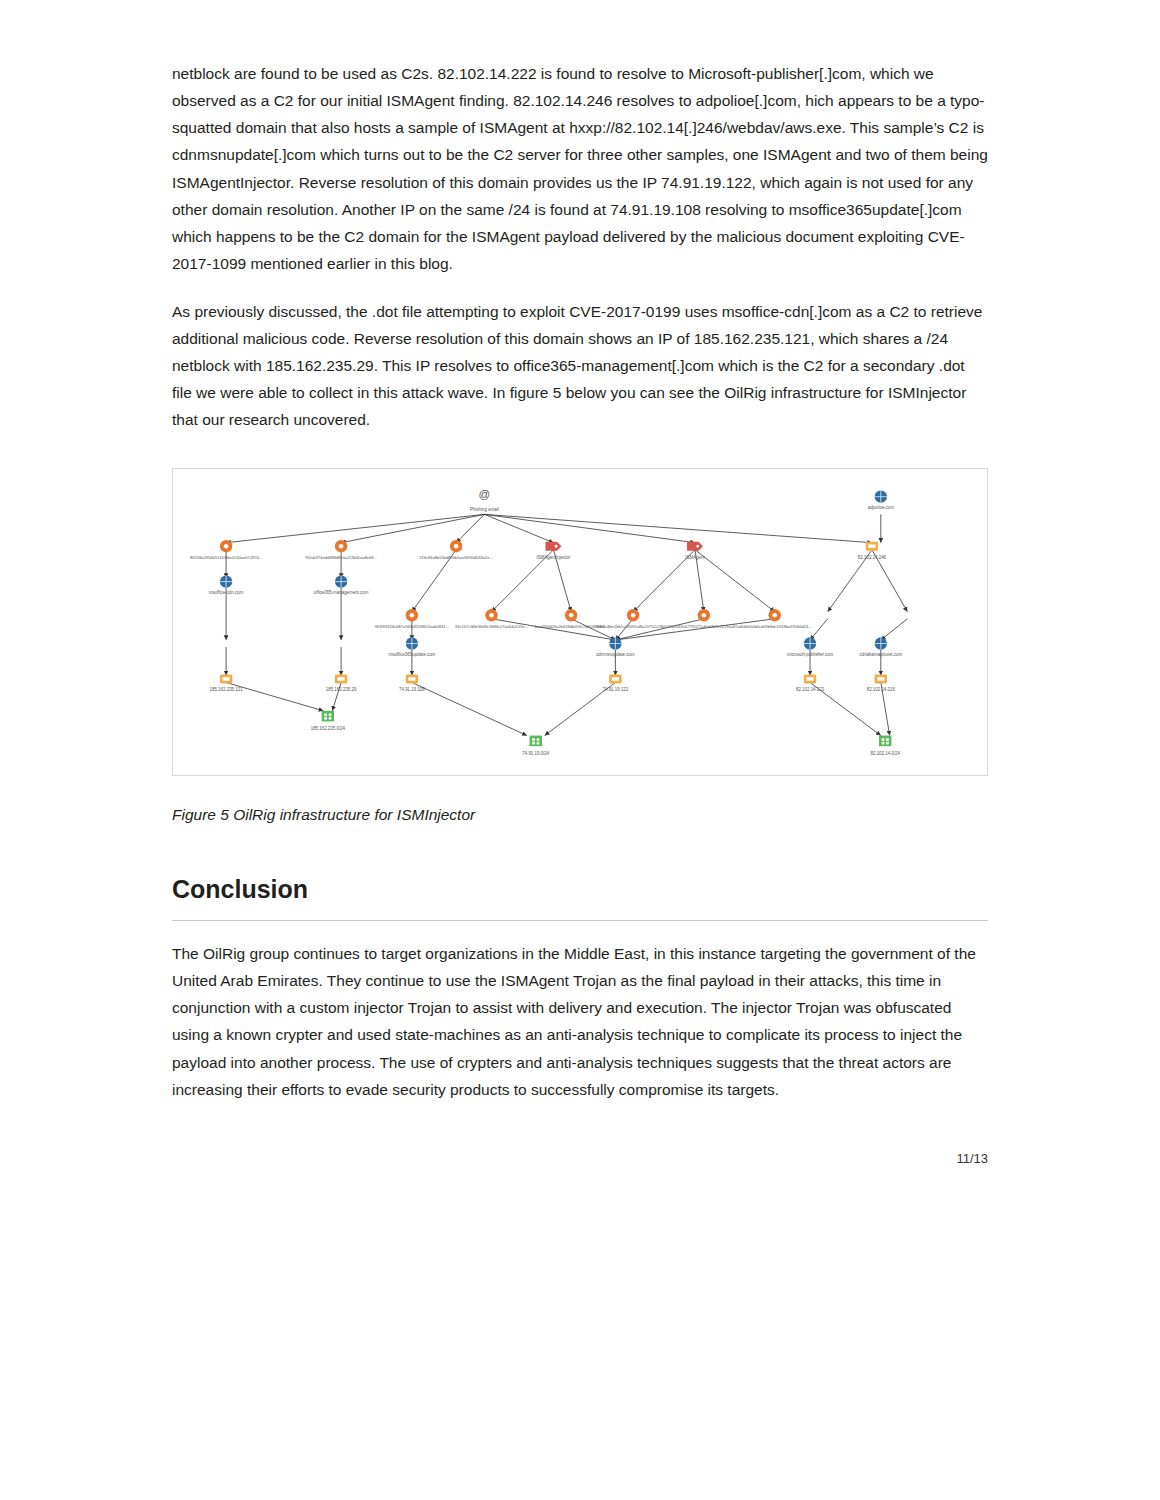netblock are found to be used as C2s. 82.102.14.222 is found to resolve to Microsoft-publisher[.]com, which we observed as a C2 for our initial ISMAgent finding. 82.102.14.246 resolves to adpolioe[.]com, hich appears to be a typo-squatted domain that also hosts a sample of ISMAgent at hxxp://82.102.14[.]246/webdav/aws.exe. This sample’s C2 is cdnmsnupdate[.]com which turns out to be the C2 server for three other samples, one ISMAgent and two of them being ISMAgentInjector. Reverse resolution of this domain provides us the IP 74.91.19.122, which again is not used for any other domain resolution. Another IP on the same /24 is found at 74.91.19.108 resolving to msoffice365update[.]com which happens to be the C2 domain for the ISMAgent payload delivered by the malicious document exploiting CVE-2017-1099 mentioned earlier in this blog.
As previously discussed, the .dot file attempting to exploit CVE-2017-0199 uses msoffice-cdn[.]com as a C2 to retrieve additional malicious code. Reverse resolution of this domain shows an IP of 185.162.235.121, which shares a /24 netblock with 185.162.235.29. This IP resolves to office365-management[.]com which is the C2 for a secondary .dot file we were able to collect in this attack wave. In figure 5 below you can see the OilRig infrastructure for ISMInjector that our research uncovered.
@ Phishing email adpolioe.com 86558a2956b55163fbe0130ae072874... f92ab374edd488d850a113b40aa8cb8... 119c84a8b55bd826b5ea5f930d533a2e... ISMAgentInjector ISMAgent 82.102.14.246 msoffice-cdn.com office365-management.com 963f93324c687a56fb4f2f4f652eab5841... 33c167cfd9e3b68c3689c27aa64a519e... faad263d09a2b418db059c7d4038f0b4... 3d94c8be1bb1a33092af8a20752c23b9... 7552044cb7795275d5d0f57e7279aa82... af4d6004d0cd09b8dc0318ba931b6d24... msoffice365update.com cdnmsnupdate.com microsoft-publisher.com cdnakamaiploxet.com 185.162.235.121 185.162.235.29 74.91.19.108 74.91.19.122 82.102.14.222 82.102.14.216 185.162.235.0/24 74.91.19.0/24 82.102.14.0/24
Figure 5 OilRig infrastructure for ISMInjector
Conclusion
The OilRig group continues to target organizations in the Middle East, in this instance targeting the government of the United Arab Emirates. They continue to use the ISMAgent Trojan as the final payload in their attacks, this time in conjunction with a custom injector Trojan to assist with delivery and execution. The injector Trojan was obfuscated using a known crypter and used state-machines as an anti-analysis technique to complicate its process to inject the payload into another process. The use of crypters and anti-analysis techniques suggests that the threat actors are increasing their efforts to evade security products to successfully compromise its targets.
11/13